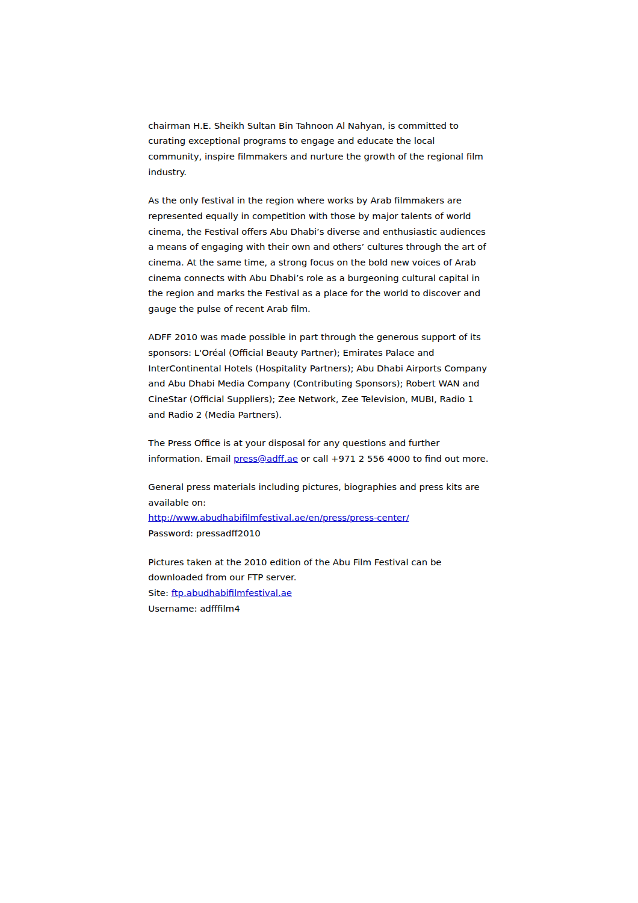chairman H.E. Sheikh Sultan Bin Tahnoon Al Nahyan, is committed to curating exceptional programs to engage and educate the local community, inspire filmmakers and nurture the growth of the regional film industry.
As the only festival in the region where works by Arab filmmakers are represented equally in competition with those by major talents of world cinema, the Festival offers Abu Dhabi’s diverse and enthusiastic audiences a means of engaging with their own and others’ cultures through the art of cinema. At the same time, a strong focus on the bold new voices of Arab cinema connects with Abu Dhabi’s role as a burgeoning cultural capital in the region and marks the Festival as a place for the world to discover and gauge the pulse of recent Arab film.
ADFF 2010 was made possible in part through the generous support of its sponsors: L'Oréal (Official Beauty Partner); Emirates Palace and InterContinental Hotels (Hospitality Partners); Abu Dhabi Airports Company and Abu Dhabi Media Company (Contributing Sponsors); Robert WAN and CineStar (Official Suppliers); Zee Network, Zee Television, MUBI, Radio 1 and Radio 2 (Media Partners).
The Press Office is at your disposal for any questions and further information. Email press@adff.ae or call +971 2 556 4000 to find out more.
General press materials including pictures, biographies and press kits are available on:
http://www.abudhabifilmfestival.ae/en/press/press-center/
Password: pressadff2010
Pictures taken at the 2010 edition of the Abu Film Festival can be downloaded from our FTP server.
Site: ftp.abudhabifilmfestival.ae
Username: adfffilm4